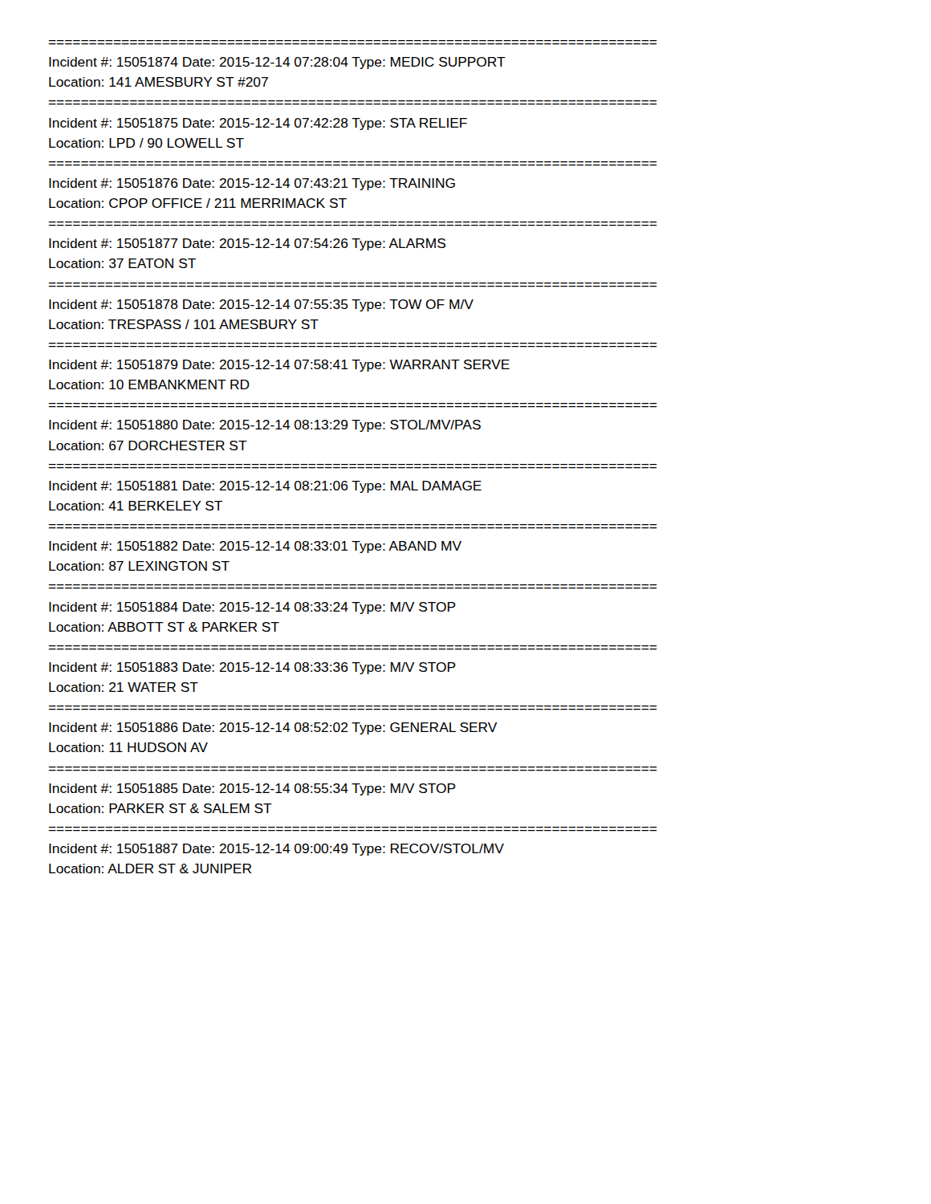===========================================================================
Incident #: 15051874 Date: 2015-12-14 07:28:04 Type: MEDIC SUPPORT
Location: 141 AMESBURY ST #207
===========================================================================
Incident #: 15051875 Date: 2015-12-14 07:42:28 Type: STA RELIEF
Location: LPD / 90 LOWELL ST
===========================================================================
Incident #: 15051876 Date: 2015-12-14 07:43:21 Type: TRAINING
Location: CPOP OFFICE / 211 MERRIMACK ST
===========================================================================
Incident #: 15051877 Date: 2015-12-14 07:54:26 Type: ALARMS
Location: 37 EATON ST
===========================================================================
Incident #: 15051878 Date: 2015-12-14 07:55:35 Type: TOW OF M/V
Location: TRESPASS / 101 AMESBURY ST
===========================================================================
Incident #: 15051879 Date: 2015-12-14 07:58:41 Type: WARRANT SERVE
Location: 10 EMBANKMENT RD
===========================================================================
Incident #: 15051880 Date: 2015-12-14 08:13:29 Type: STOL/MV/PAS
Location: 67 DORCHESTER ST
===========================================================================
Incident #: 15051881 Date: 2015-12-14 08:21:06 Type: MAL DAMAGE
Location: 41 BERKELEY ST
===========================================================================
Incident #: 15051882 Date: 2015-12-14 08:33:01 Type: ABAND MV
Location: 87 LEXINGTON ST
===========================================================================
Incident #: 15051884 Date: 2015-12-14 08:33:24 Type: M/V STOP
Location: ABBOTT ST & PARKER ST
===========================================================================
Incident #: 15051883 Date: 2015-12-14 08:33:36 Type: M/V STOP
Location: 21 WATER ST
===========================================================================
Incident #: 15051886 Date: 2015-12-14 08:52:02 Type: GENERAL SERV
Location: 11 HUDSON AV
===========================================================================
Incident #: 15051885 Date: 2015-12-14 08:55:34 Type: M/V STOP
Location: PARKER ST & SALEM ST
===========================================================================
Incident #: 15051887 Date: 2015-12-14 09:00:49 Type: RECOV/STOL/MV
Location: ALDER ST & JUNIPER